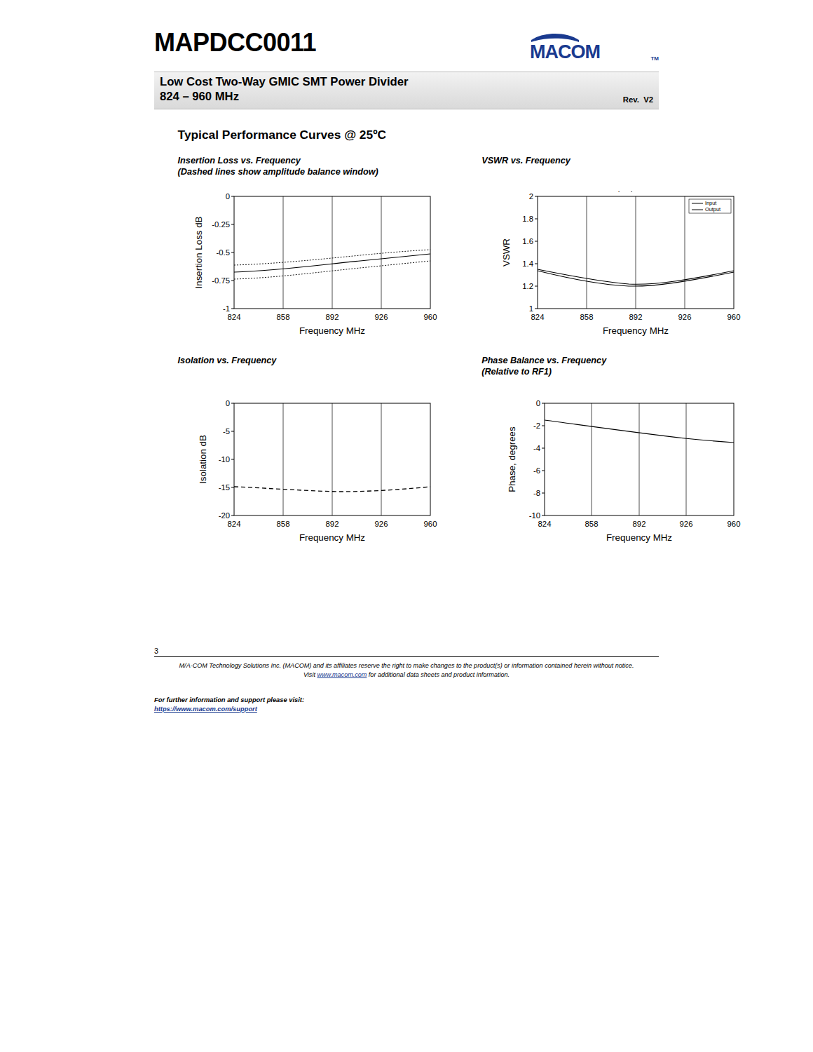MAPDCC0011
MACOM TM
Low Cost Two-Way GMIC SMT Power Divider
824 – 960 MHz
Rev. V2
Typical Performance Curves @ 25ºC
Insertion Loss vs. Frequency (Dashed lines show amplitude balance window)
0 -0.25 -0.5 -0.75 -1 824 858 892 926 960 Frequency MHz Insertion Loss dB
VSWR vs. Frequency
. . 2 1.8 1.6 1.4 1.2 1 824 858 892 926 960 Frequency MHz VSWR Input Output
Isolation vs. Frequency
0 -5 -10 -15 -20 824 858 892 926 960 Frequency MHz Isolation dB
Phase Balance vs. Frequency (Relative to RF1)
0 -2 -4 -6 -8 -10 824 858 892 926 960 Frequency MHz Phase, degrees
3
M/A-COM Technology Solutions Inc. (MACOM) and its affiliates reserve the right to make changes to the product(s) or information contained herein without notice.
Visit www.macom.com for additional data sheets and product information.
For further information and support please visit:
https://www.macom.com/support